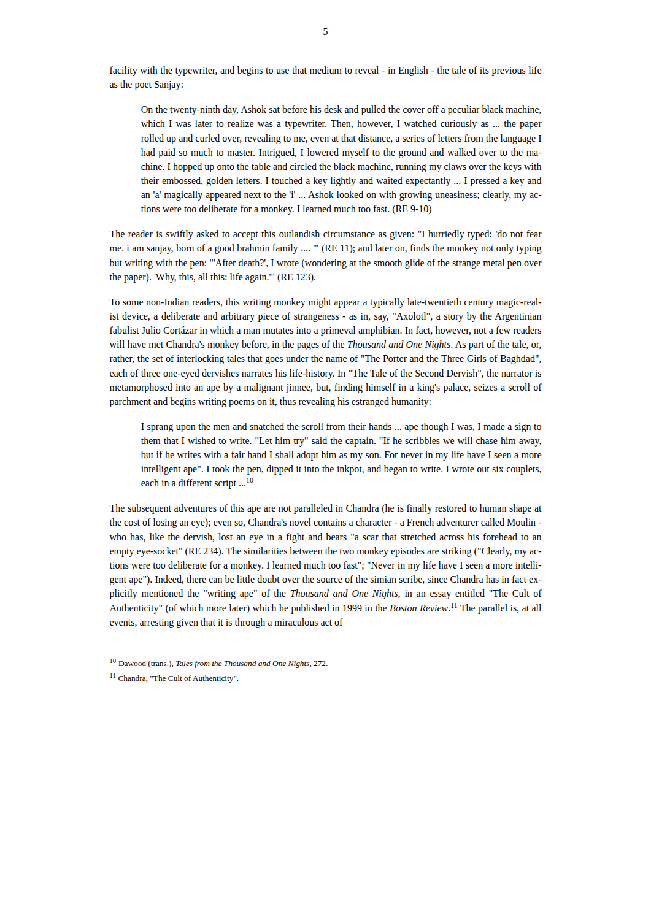5
facility with the typewriter, and begins to use that medium to reveal - in English - the tale of its previous life as the poet Sanjay:
On the twenty-ninth day, Ashok sat before his desk and pulled the cover off a peculiar black machine, which I was later to realize was a typewriter. Then, however, I watched curiously as ... the paper rolled up and curled over, revealing to me, even at that distance, a series of letters from the language I had paid so much to master. Intrigued, I lowered myself to the ground and walked over to the machine. I hopped up onto the table and circled the black machine, running my claws over the keys with their embossed, golden letters. I touched a key lightly and waited expectantly ... I pressed a key and an 'a' magically appeared next to the 'i' ... Ashok looked on with growing uneasiness; clearly, my actions were too deliberate for a monkey. I learned much too fast. (RE 9-10)
The reader is swiftly asked to accept this outlandish circumstance as given: "I hurriedly typed: 'do not fear me. i am sanjay, born of a good brahmin family .... '" (RE 11); and later on, finds the monkey not only typing but writing with the pen: "'After death?', I wrote (wondering at the smooth glide of the strange metal pen over the paper). 'Why, this, all this: life again.'" (RE 123).
To some non-Indian readers, this writing monkey might appear a typically late-twentieth century magic-realist device, a deliberate and arbitrary piece of strangeness - as in, say, "Axolotl", a story by the Argentinian fabulist Julio Cortázar in which a man mutates into a primeval amphibian. In fact, however, not a few readers will have met Chandra's monkey before, in the pages of the Thousand and One Nights. As part of the tale, or, rather, the set of interlocking tales that goes under the name of "The Porter and the Three Girls of Baghdad", each of three one-eyed dervishes narrates his life-history. In "The Tale of the Second Dervish", the narrator is metamorphosed into an ape by a malignant jinnee, but, finding himself in a king's palace, seizes a scroll of parchment and begins writing poems on it, thus revealing his estranged humanity:
I sprang upon the men and snatched the scroll from their hands ... ape though I was, I made a sign to them that I wished to write. "Let him try" said the captain. "If he scribbles we will chase him away, but if he writes with a fair hand I shall adopt him as my son. For never in my life have I seen a more intelligent ape". I took the pen, dipped it into the inkpot, and began to write. I wrote out six couplets, each in a different script ...10
The subsequent adventures of this ape are not paralleled in Chandra (he is finally restored to human shape at the cost of losing an eye); even so, Chandra's novel contains a character - a French adventurer called Moulin - who has, like the dervish, lost an eye in a fight and bears "a scar that stretched across his forehead to an empty eye-socket" (RE 234). The similarities between the two monkey episodes are striking ("Clearly, my actions were too deliberate for a monkey. I learned much too fast"; "Never in my life have I seen a more intelligent ape"). Indeed, there can be little doubt over the source of the simian scribe, since Chandra has in fact explicitly mentioned the "writing ape" of the Thousand and One Nights, in an essay entitled "The Cult of Authenticity" (of which more later) which he published in 1999 in the Boston Review.11 The parallel is, at all events, arresting given that it is through a miraculous act of
10 Dawood (trans.), Tales from the Thousand and One Nights, 272.
11 Chandra, "The Cult of Authenticity".